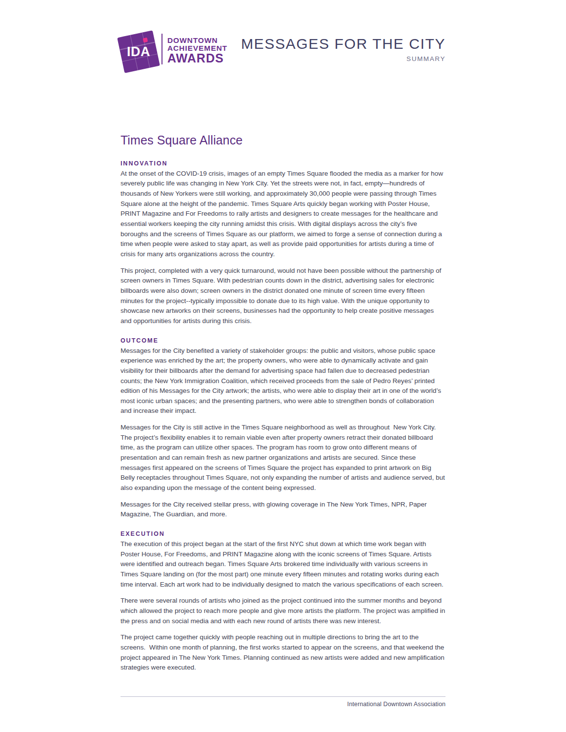IDA
Downtown
Achievement
Awards
Messages for the City
Summary
Times Square Alliance
Innovation
At the onset of the COVID-19 crisis, images of an empty Times Square flooded the media as a marker for how severely public life was changing in New York City. Yet the streets were not, in fact, empty—hundreds of thousands of New Yorkers were still working, and approximately 30,000 people were passing through Times Square alone at the height of the pandemic. Times Square Arts quickly began working with Poster House, PRINT Magazine and For Freedoms to rally artists and designers to create messages for the healthcare and essential workers keeping the city running amidst this crisis. With digital displays across the city’s five boroughs and the screens of Times Square as our platform, we aimed to forge a sense of connection during a time when people were asked to stay apart, as well as provide paid opportunities for artists during a time of crisis for many arts organizations across the country.
This project, completed with a very quick turnaround, would not have been possible without the partnership of screen owners in Times Square. With pedestrian counts down in the district, advertising sales for electronic billboards were also down; screen owners in the district donated one minute of screen time every fifteen minutes for the project--typically impossible to donate due to its high value. With the unique opportunity to showcase new artworks on their screens, businesses had the opportunity to help create positive messages and opportunities for artists during this crisis.
Outcome
Messages for the City benefited a variety of stakeholder groups: the public and visitors, whose public space experience was enriched by the art; the property owners, who were able to dynamically activate and gain visibility for their billboards after the demand for advertising space had fallen due to decreased pedestrian counts; the New York Immigration Coalition, which received proceeds from the sale of Pedro Reyes’ printed edition of his Messages for the City artwork; the artists, who were able to display their art in one of the world’s most iconic urban spaces; and the presenting partners, who were able to strengthen bonds of collaboration and increase their impact.
Messages for the City is still active in the Times Square neighborhood as well as throughout New York City. The project’s flexibility enables it to remain viable even after property owners retract their donated billboard time, as the program can utilize other spaces. The program has room to grow onto different means of presentation and can remain fresh as new partner organizations and artists are secured. Since these messages first appeared on the screens of Times Square the project has expanded to print artwork on Big Belly receptacles throughout Times Square, not only expanding the number of artists and audience served, but also expanding upon the message of the content being expressed.
Messages for the City received stellar press, with glowing coverage in The New York Times, NPR, Paper Magazine, The Guardian, and more.
Execution
The execution of this project began at the start of the first NYC shut down at which time work began with Poster House, For Freedoms, and PRINT Magazine along with the iconic screens of Times Square. Artists were identified and outreach began. Times Square Arts brokered time individually with various screens in Times Square landing on (for the most part) one minute every fifteen minutes and rotating works during each time interval. Each art work had to be individually designed to match the various specifications of each screen.
There were several rounds of artists who joined as the project continued into the summer months and beyond which allowed the project to reach more people and give more artists the platform. The project was amplified in the press and on social media and with each new round of artists there was new interest.
The project came together quickly with people reaching out in multiple directions to bring the art to the screens. Within one month of planning, the first works started to appear on the screens, and that weekend the project appeared in The New York Times. Planning continued as new artists were added and new amplification strategies were executed.
International Downtown Association